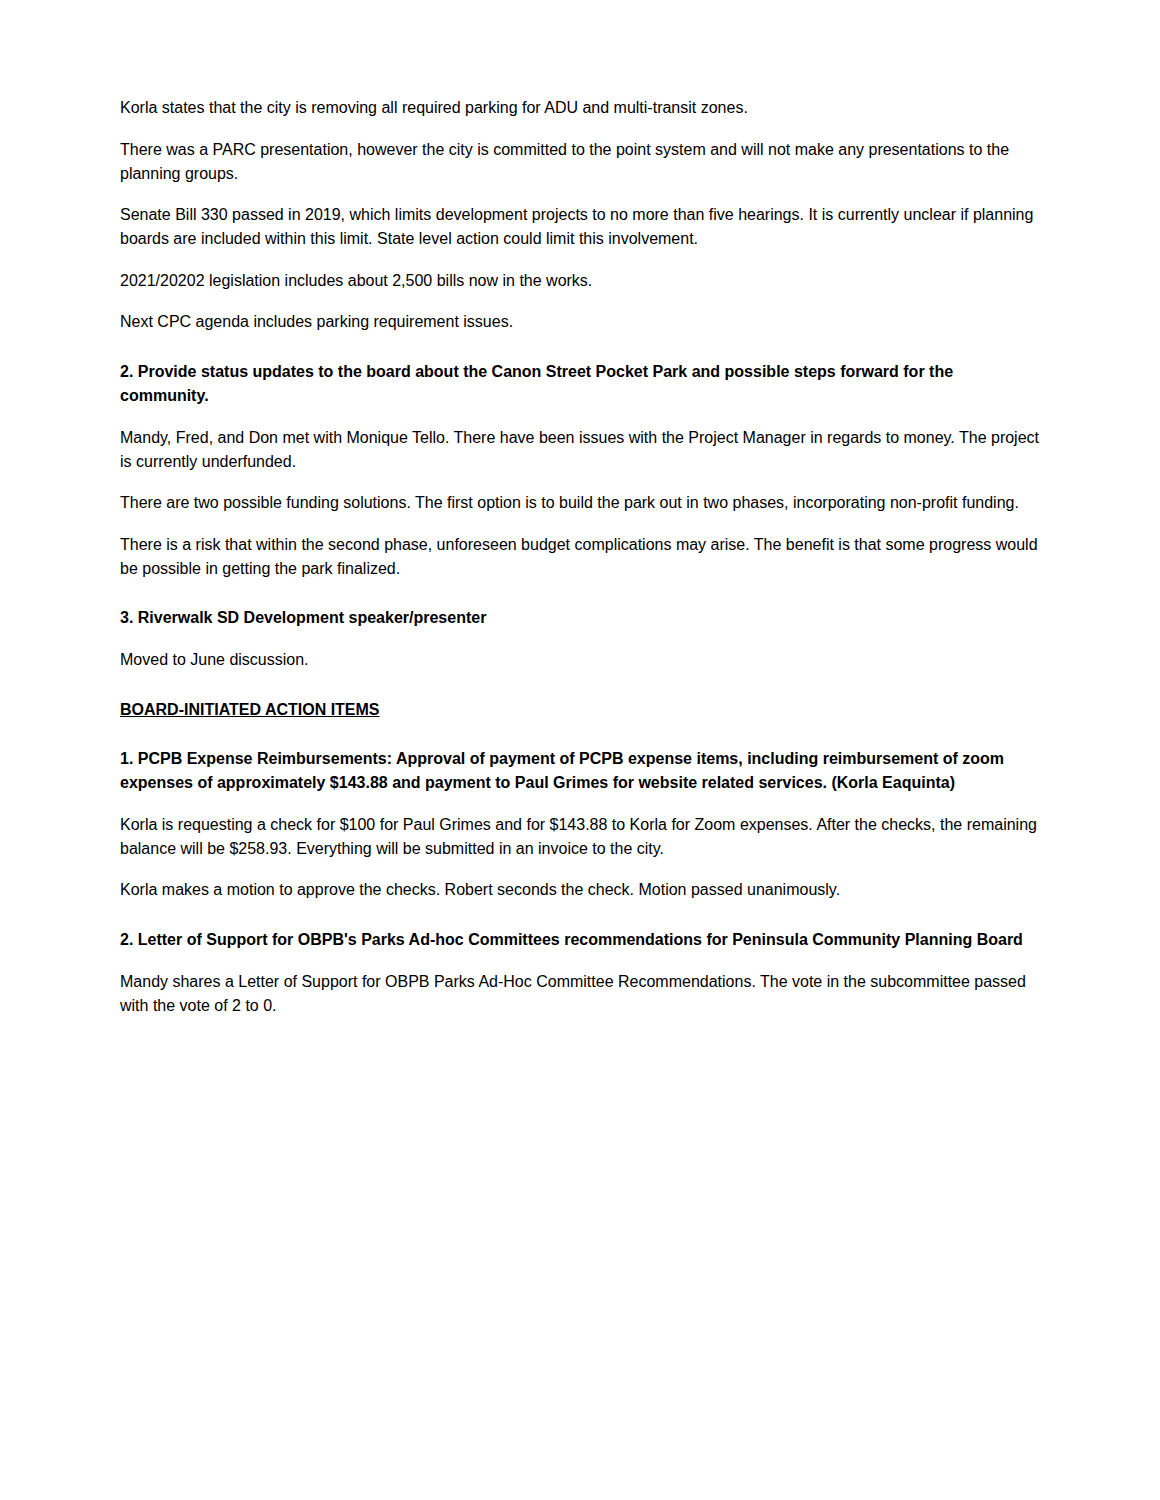Korla states that the city is removing all required parking for ADU and multi-transit zones.
There was a PARC presentation, however the city is committed to the point system and will not make any presentations to the planning groups.
Senate Bill 330 passed in 2019, which limits development projects to no more than five hearings. It is currently unclear if planning boards are included within this limit. State level action could limit this involvement.
2021/20202 legislation includes about 2,500 bills now in the works.
Next CPC agenda includes parking requirement issues.
2. Provide status updates to the board about the Canon Street Pocket Park and possible steps forward for the community.
Mandy, Fred, and Don met with Monique Tello. There have been issues with the Project Manager in regards to money. The project is currently underfunded.
There are two possible funding solutions. The first option is to build the park out in two phases, incorporating non-profit funding.
There is a risk that within the second phase, unforeseen budget complications may arise. The benefit is that some progress would be possible in getting the park finalized.
3. Riverwalk SD Development speaker/presenter
Moved to June discussion.
BOARD-INITIATED ACTION ITEMS
1. PCPB Expense Reimbursements: Approval of payment of PCPB expense items, including reimbursement of zoom expenses of approximately $143.88 and payment to Paul Grimes for website related services. (Korla Eaquinta)
Korla is requesting a check for $100 for Paul Grimes and for $143.88 to Korla for Zoom expenses. After the checks, the remaining balance will be $258.93. Everything will be submitted in an invoice to the city.
Korla makes a motion to approve the checks. Robert seconds the check. Motion passed unanimously.
2. Letter of Support for OBPB's Parks Ad-hoc Committees recommendations for Peninsula Community Planning Board
Mandy shares a Letter of Support for OBPB Parks Ad-Hoc Committee Recommendations. The vote in the subcommittee passed with the vote of 2 to 0.